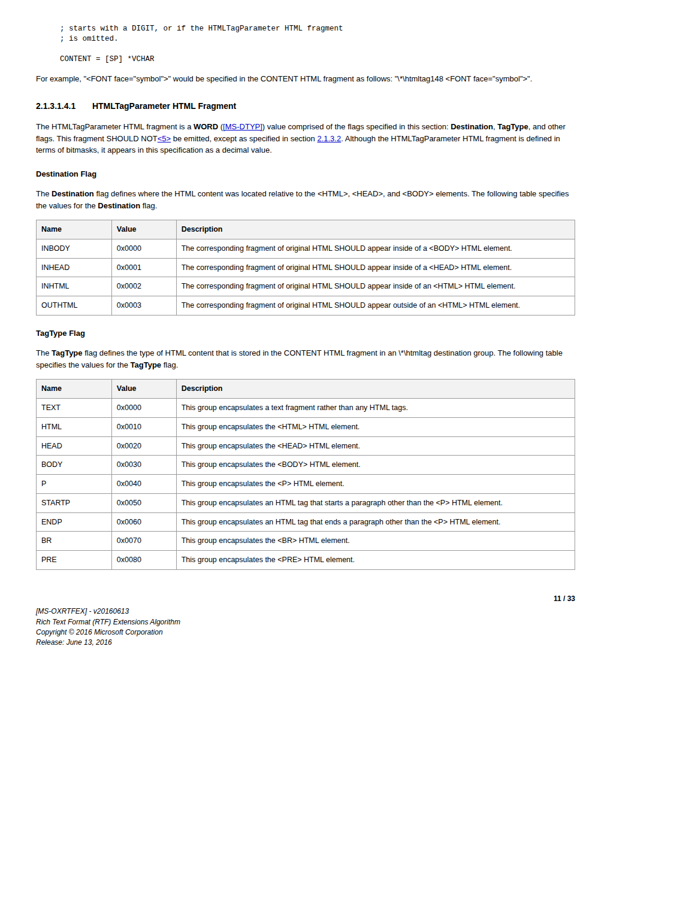; starts with a DIGIT, or if the HTMLTagParameter HTML fragment
; is omitted.

CONTENT = [SP] *VCHAR
For example, "<FONT face="symbol">" would be specified in the CONTENT HTML fragment as follows: "\*\htmltag148 <FONT face="symbol">".
2.1.3.1.4.1 HTMLTagParameter HTML Fragment
The HTMLTagParameter HTML fragment is a WORD ([MS-DTYP]) value comprised of the flags specified in this section: Destination, TagType, and other flags. This fragment SHOULD NOT<5> be emitted, except as specified in section 2.1.3.2. Although the HTMLTagParameter HTML fragment is defined in terms of bitmasks, it appears in this specification as a decimal value.
Destination Flag
The Destination flag defines where the HTML content was located relative to the <HTML>, <HEAD>, and <BODY> elements. The following table specifies the values for the Destination flag.
| Name | Value | Description |
| --- | --- | --- |
| INBODY | 0x0000 | The corresponding fragment of original HTML SHOULD appear inside of a <BODY> HTML element. |
| INHEAD | 0x0001 | The corresponding fragment of original HTML SHOULD appear inside of a <HEAD> HTML element. |
| INHTML | 0x0002 | The corresponding fragment of original HTML SHOULD appear inside of an <HTML> HTML element. |
| OUTHTML | 0x0003 | The corresponding fragment of original HTML SHOULD appear outside of an <HTML> HTML element. |
TagType Flag
The TagType flag defines the type of HTML content that is stored in the CONTENT HTML fragment in an \*\htmltag destination group. The following table specifies the values for the TagType flag.
| Name | Value | Description |
| --- | --- | --- |
| TEXT | 0x0000 | This group encapsulates a text fragment rather than any HTML tags. |
| HTML | 0x0010 | This group encapsulates the <HTML> HTML element. |
| HEAD | 0x0020 | This group encapsulates the <HEAD> HTML element. |
| BODY | 0x0030 | This group encapsulates the <BODY> HTML element. |
| P | 0x0040 | This group encapsulates the <P> HTML element. |
| STARTP | 0x0050 | This group encapsulates an HTML tag that starts a paragraph other than the <P> HTML element. |
| ENDP | 0x0060 | This group encapsulates an HTML tag that ends a paragraph other than the <P> HTML element. |
| BR | 0x0070 | This group encapsulates the <BR> HTML element. |
| PRE | 0x0080 | This group encapsulates the <PRE> HTML element. |
11 / 33
[MS-OXRTFEX] - v20160613
Rich Text Format (RTF) Extensions Algorithm
Copyright © 2016 Microsoft Corporation
Release: June 13, 2016